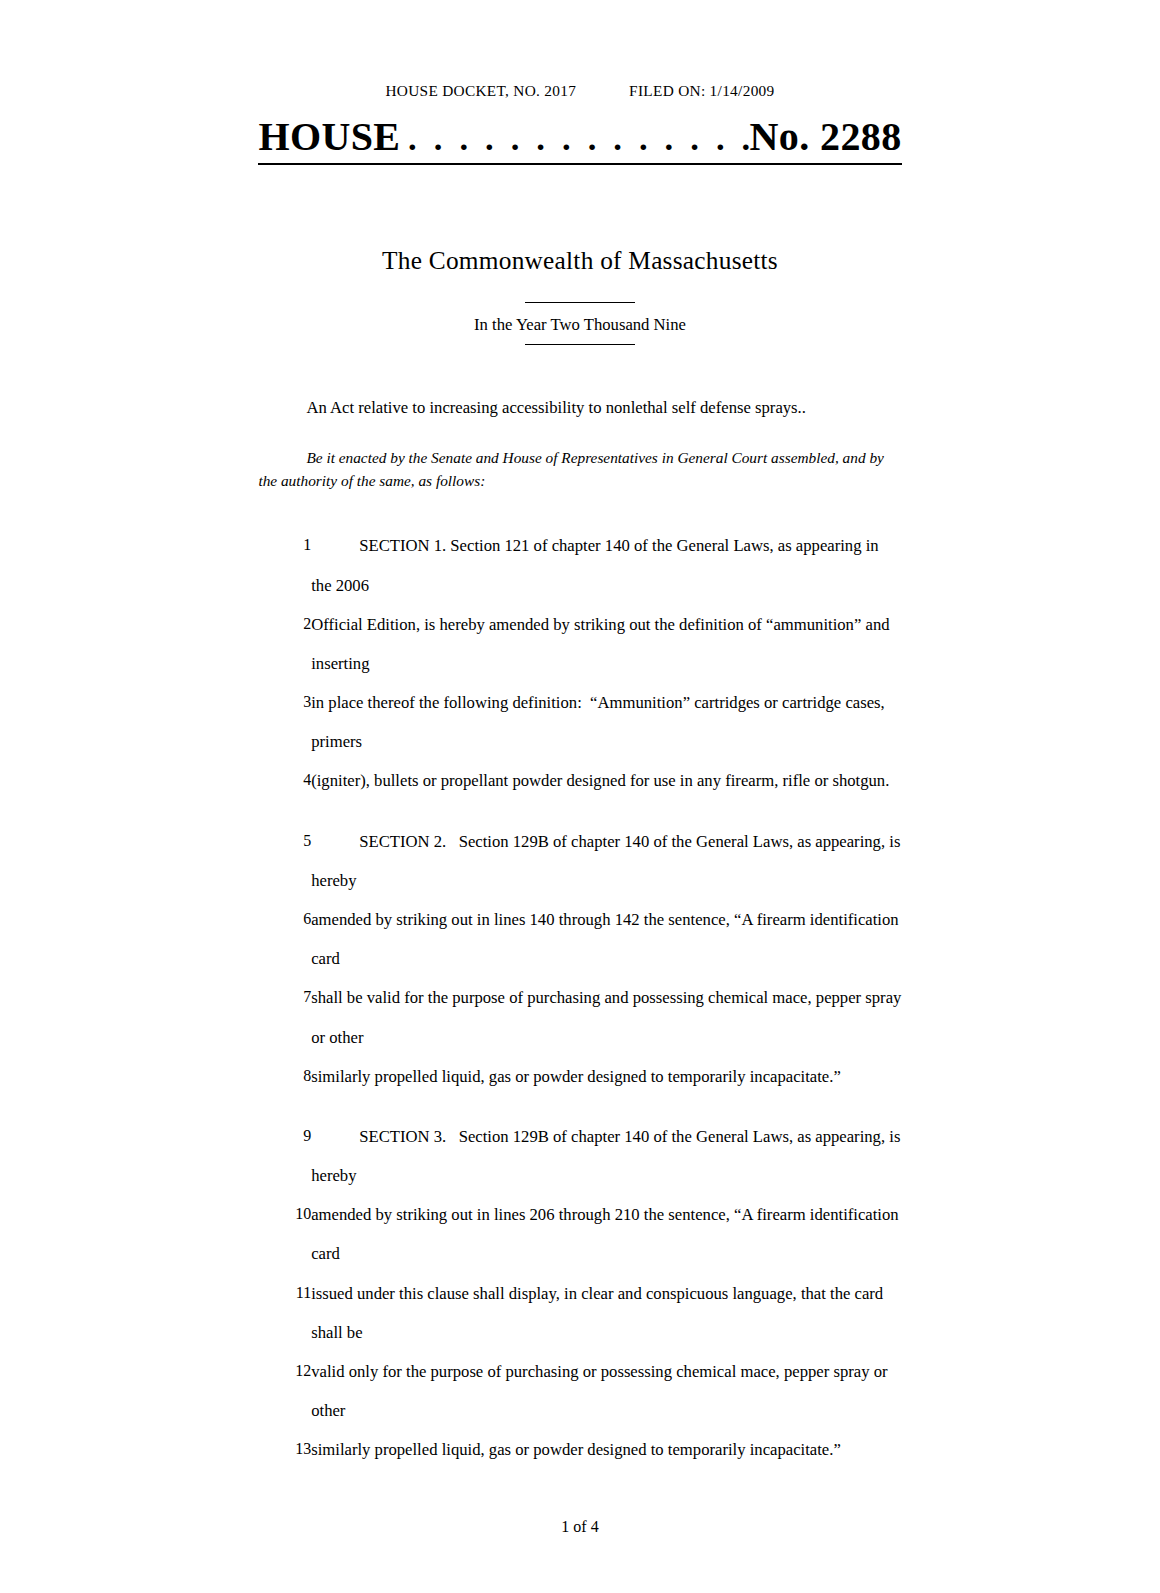HOUSE DOCKET, NO. 2017 FILED ON: 1/14/2009
HOUSE . . . . . . . . . . . . . . . . No. 2288
The Commonwealth of Massachusetts
In the Year Two Thousand Nine
An Act relative to increasing accessibility to nonlethal self defense sprays..
Be it enacted by the Senate and House of Representatives in General Court assembled, and by the authority of the same, as follows:
| 1 | SECTION 1. Section 121 of chapter 140 of the General Laws, as appearing in the 2006 |
| 2 | Official Edition, is hereby amended by striking out the definition of “ammunition” and inserting |
| 3 | in place thereof the following definition: “Ammunition” cartridges or cartridge cases, primers |
| 4 | (igniter), bullets or propellant powder designed for use in any firearm, rifle or shotgun. |
| 5 | SECTION 2. Section 129B of chapter 140 of the General Laws, as appearing, is hereby |
| 6 | amended by striking out in lines 140 through 142 the sentence, “A firearm identification card |
| 7 | shall be valid for the purpose of purchasing and possessing chemical mace, pepper spray or other |
| 8 | similarly propelled liquid, gas or powder designed to temporarily incapacitate.” |
| 9 | SECTION 3. Section 129B of chapter 140 of the General Laws, as appearing, is hereby |
| 10 | amended by striking out in lines 206 through 210 the sentence, “A firearm identification card |
| 11 | issued under this clause shall display, in clear and conspicuous language, that the card shall be |
| 12 | valid only for the purpose of purchasing or possessing chemical mace, pepper spray or other |
| 13 | similarly propelled liquid, gas or powder designed to temporarily incapacitate.” |
1 of 4